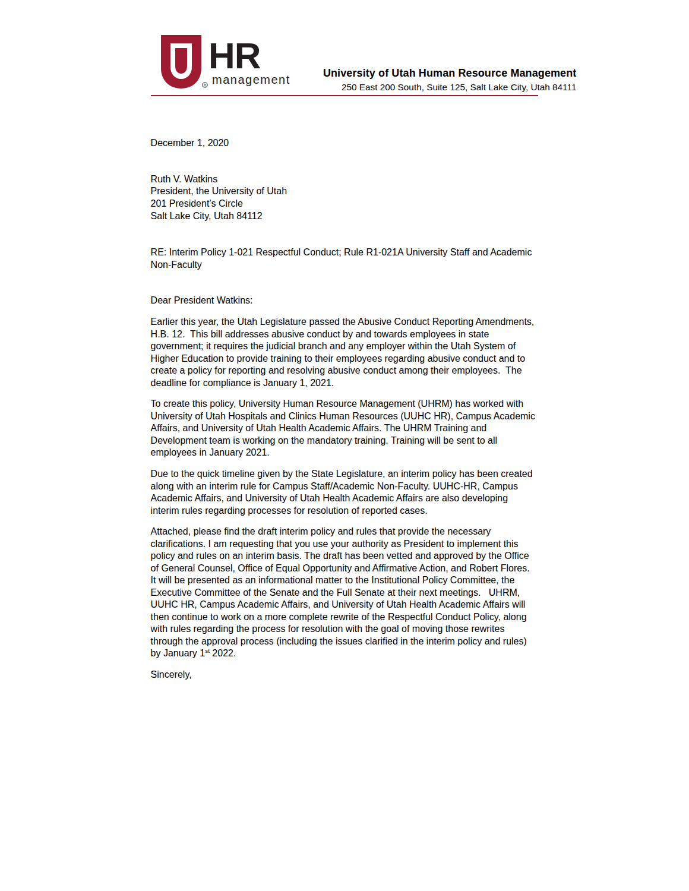R HR management
University of Utah Human Resource Management
250 East 200 South, Suite 125, Salt Lake City, Utah 84111
December 1, 2020
Ruth V. Watkins
President, the University of Utah
201 President’s Circle
Salt Lake City, Utah 84112
RE: Interim Policy 1-021 Respectful Conduct; Rule R1-021A University Staff and Academic Non-Faculty
Dear President Watkins:
Earlier this year, the Utah Legislature passed the Abusive Conduct Reporting Amendments, H.B. 12. This bill addresses abusive conduct by and towards employees in state government; it requires the judicial branch and any employer within the Utah System of Higher Education to provide training to their employees regarding abusive conduct and to create a policy for reporting and resolving abusive conduct among their employees. The deadline for compliance is January 1, 2021.
To create this policy, University Human Resource Management (UHRM) has worked with University of Utah Hospitals and Clinics Human Resources (UUHC HR), Campus Academic Affairs, and University of Utah Health Academic Affairs. The UHRM Training and Development team is working on the mandatory training. Training will be sent to all employees in January 2021.
Due to the quick timeline given by the State Legislature, an interim policy has been created along with an interim rule for Campus Staff/Academic Non-Faculty. UUHC-HR, Campus Academic Affairs, and University of Utah Health Academic Affairs are also developing interim rules regarding processes for resolution of reported cases.
Attached, please find the draft interim policy and rules that provide the necessary clarifications. I am requesting that you use your authority as President to implement this policy and rules on an interim basis. The draft has been vetted and approved by the Office of General Counsel, Office of Equal Opportunity and Affirmative Action, and Robert Flores. It will be presented as an informational matter to the Institutional Policy Committee, the Executive Committee of the Senate and the Full Senate at their next meetings. UHRM, UUHC HR, Campus Academic Affairs, and University of Utah Health Academic Affairs will then continue to work on a more complete rewrite of the Respectful Conduct Policy, along with rules regarding the process for resolution with the goal of moving those rewrites through the approval process (including the issues clarified in the interim policy and rules) by January 1st 2022.
Sincerely,